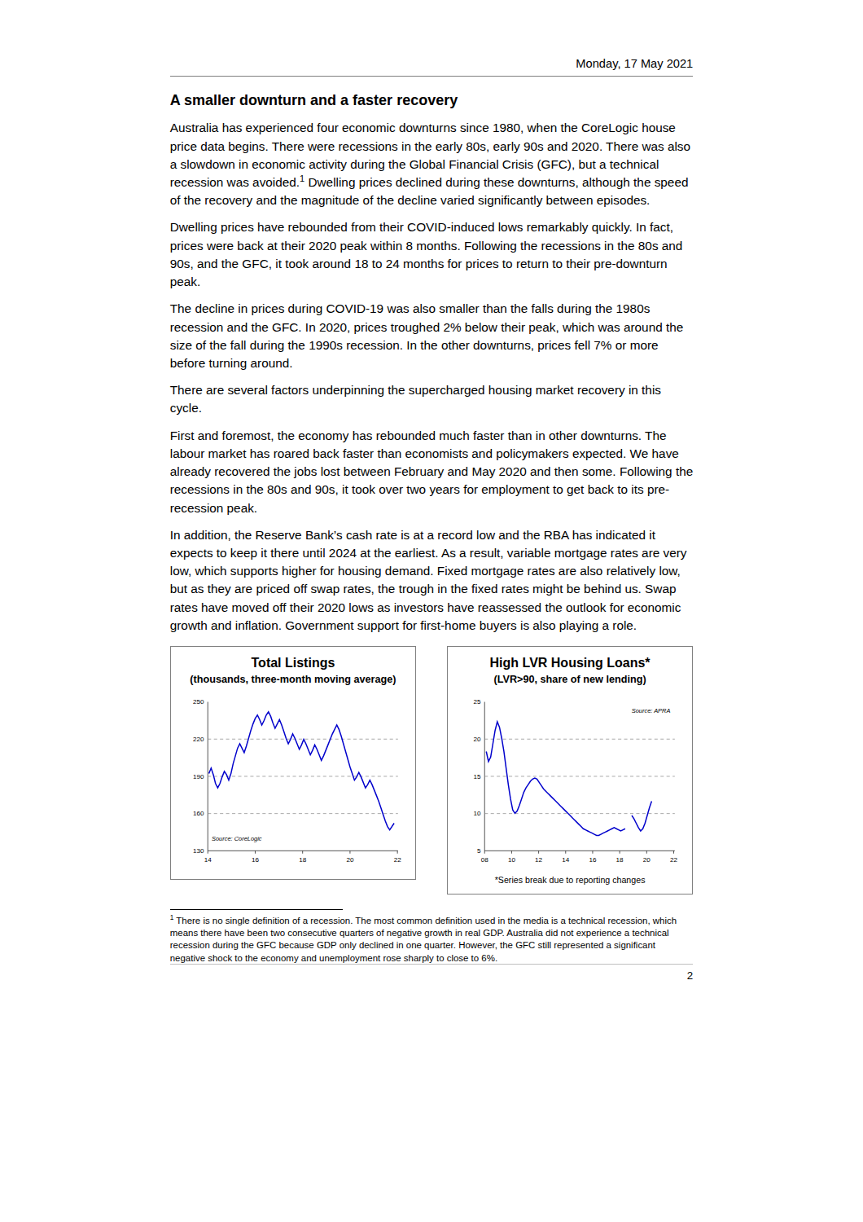Monday, 17 May 2021
A smaller downturn and a faster recovery
Australia has experienced four economic downturns since 1980, when the CoreLogic house price data begins. There were recessions in the early 80s, early 90s and 2020. There was also a slowdown in economic activity during the Global Financial Crisis (GFC), but a technical recession was avoided.1 Dwelling prices declined during these downturns, although the speed of the recovery and the magnitude of the decline varied significantly between episodes.
Dwelling prices have rebounded from their COVID-induced lows remarkably quickly. In fact, prices were back at their 2020 peak within 8 months. Following the recessions in the 80s and 90s, and the GFC, it took around 18 to 24 months for prices to return to their pre-downturn peak.
The decline in prices during COVID-19 was also smaller than the falls during the 1980s recession and the GFC. In 2020, prices troughed 2% below their peak, which was around the size of the fall during the 1990s recession. In the other downturns, prices fell 7% or more before turning around.
There are several factors underpinning the supercharged housing market recovery in this cycle.
First and foremost, the economy has rebounded much faster than in other downturns. The labour market has roared back faster than economists and policymakers expected. We have already recovered the jobs lost between February and May 2020 and then some. Following the recessions in the 80s and 90s, it took over two years for employment to get back to its pre-recession peak.
In addition, the Reserve Bank’s cash rate is at a record low and the RBA has indicated it expects to keep it there until 2024 at the earliest. As a result, variable mortgage rates are very low, which supports higher for housing demand. Fixed mortgage rates are also relatively low, but as they are priced off swap rates, the trough in the fixed rates might be behind us. Swap rates have moved off their 2020 lows as investors have reassessed the outlook for economic growth and inflation. Government support for first-home buyers is also playing a role.
Total Listings
(thousands, three-month moving average)
250 220 190 160 130 14 16 18 20 22 Source: CoreLogic
High LVR Housing Loans*
(LVR>90, share of new lending)
25 20 15 10 5 08 10 12 14 16 18 20 22 Source: APRA
*Series break due to reporting changes
1 There is no single definition of a recession. The most common definition used in the media is a technical recession, which means there have been two consecutive quarters of negative growth in real GDP. Australia did not experience a technical recession during the GFC because GDP only declined in one quarter. However, the GFC still represented a significant negative shock to the economy and unemployment rose sharply to close to 6%.
2